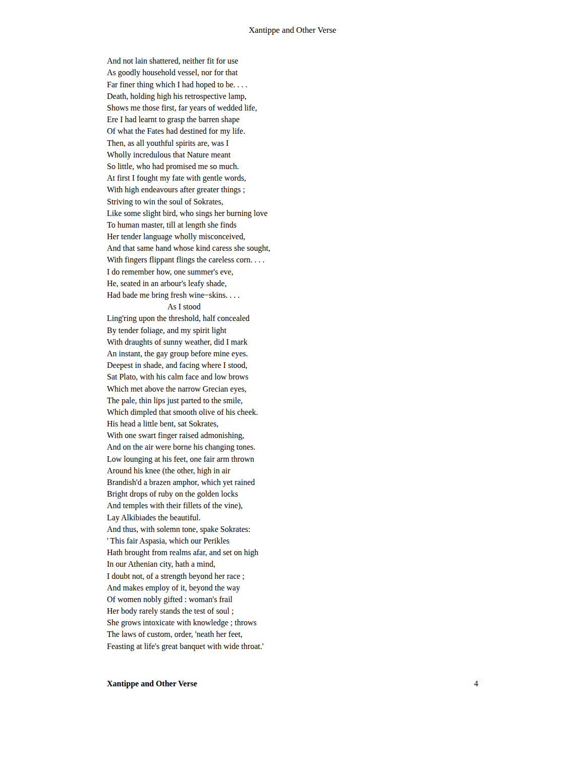Xantippe and Other Verse
And not lain shattered, neither fit for use As goodly household vessel, nor for that Far finer thing which I had hoped to be. . . . Death, holding high his retrospective lamp, Shows me those first, far years of wedded life, Ere I had learnt to grasp the barren shape Of what the Fates had destined for my life. Then, as all youthful spirits are, was I Wholly incredulous that Nature meant So little, who had promised me so much. At first I fought my fate with gentle words, With high endeavours after greater things ; Striving to win the soul of Sokrates, Like some slight bird, who sings her burning love To human master, till at length she finds Her tender language wholly misconceived, And that same hand whose kind caress she sought, With fingers flippant flings the careless corn. . . . I do remember how, one summer's eve, He, seated in an arbour's leafy shade, Had bade me bring fresh wine−skins. . . . As I stood Ling'ring upon the threshold, half concealed By tender foliage, and my spirit light With draughts of sunny weather, did I mark An instant, the gay group before mine eyes. Deepest in shade, and facing where I stood, Sat Plato, with his calm face and low brows Which met above the narrow Grecian eyes, The pale, thin lips just parted to the smile, Which dimpled that smooth olive of his cheek. His head a little bent, sat Sokrates, With one swart finger raised admonishing, And on the air were borne his changing tones. Low lounging at his feet, one fair arm thrown Around his knee (the other, high in air Brandish'd a brazen amphor, which yet rained Bright drops of ruby on the golden locks And temples with their fillets of the vine), Lay Alkibiades the beautiful. And thus, with solemn tone, spake Sokrates: ' This fair Aspasia, which our Perikles Hath brought from realms afar, and set on high In our Athenian city, hath a mind, I doubt not, of a strength beyond her race ; And makes employ of it, beyond the way Of women nobly gifted : woman's frail Her body rarely stands the test of soul ; She grows intoxicate with knowledge ; throws The laws of custom, order, 'neath her feet, Feasting at life's great banquet with wide throat.'
Xantippe and Other Verse 4